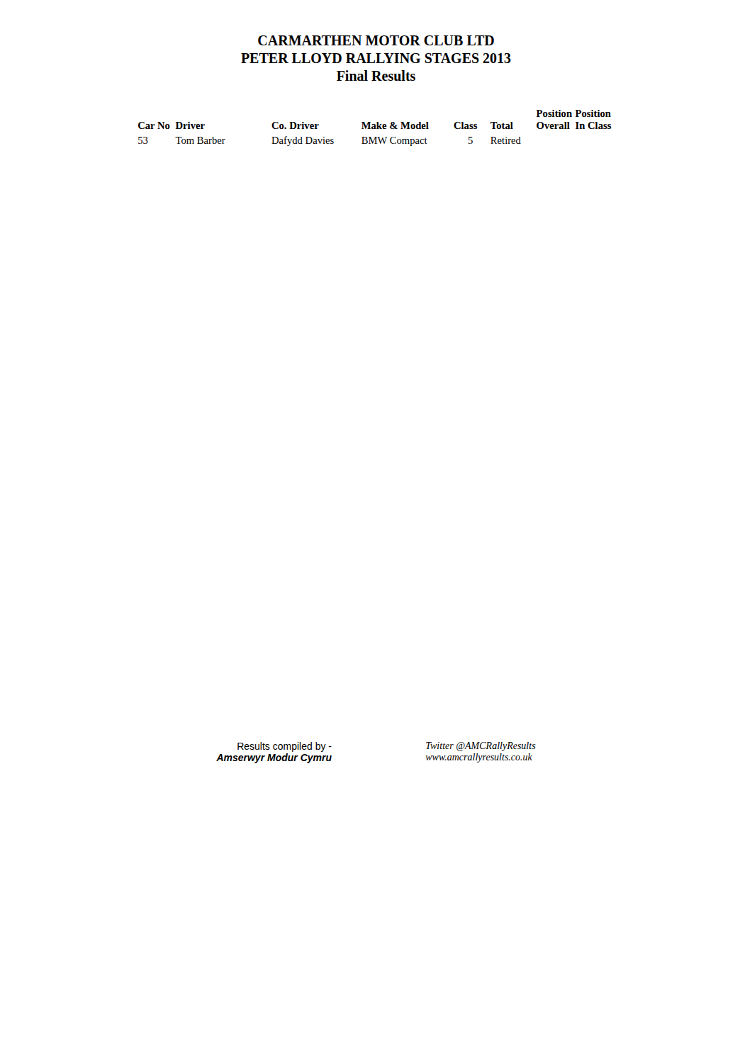CARMARTHEN MOTOR CLUB LTD PETER LLOYD RALLYING STAGES 2013 Final Results
| Car No | Driver | Co. Driver | Make & Model | Class | Total | Position Overall | Position In Class |
| --- | --- | --- | --- | --- | --- | --- | --- |
| 53 | Tom Barber | Dafydd Davies | BMW Compact | 5 | Retired | | |
Results compiled by -
Amserwyr Modur Cymru
Twitter @AMCRallyResults
www.amcrallyresults.co.uk